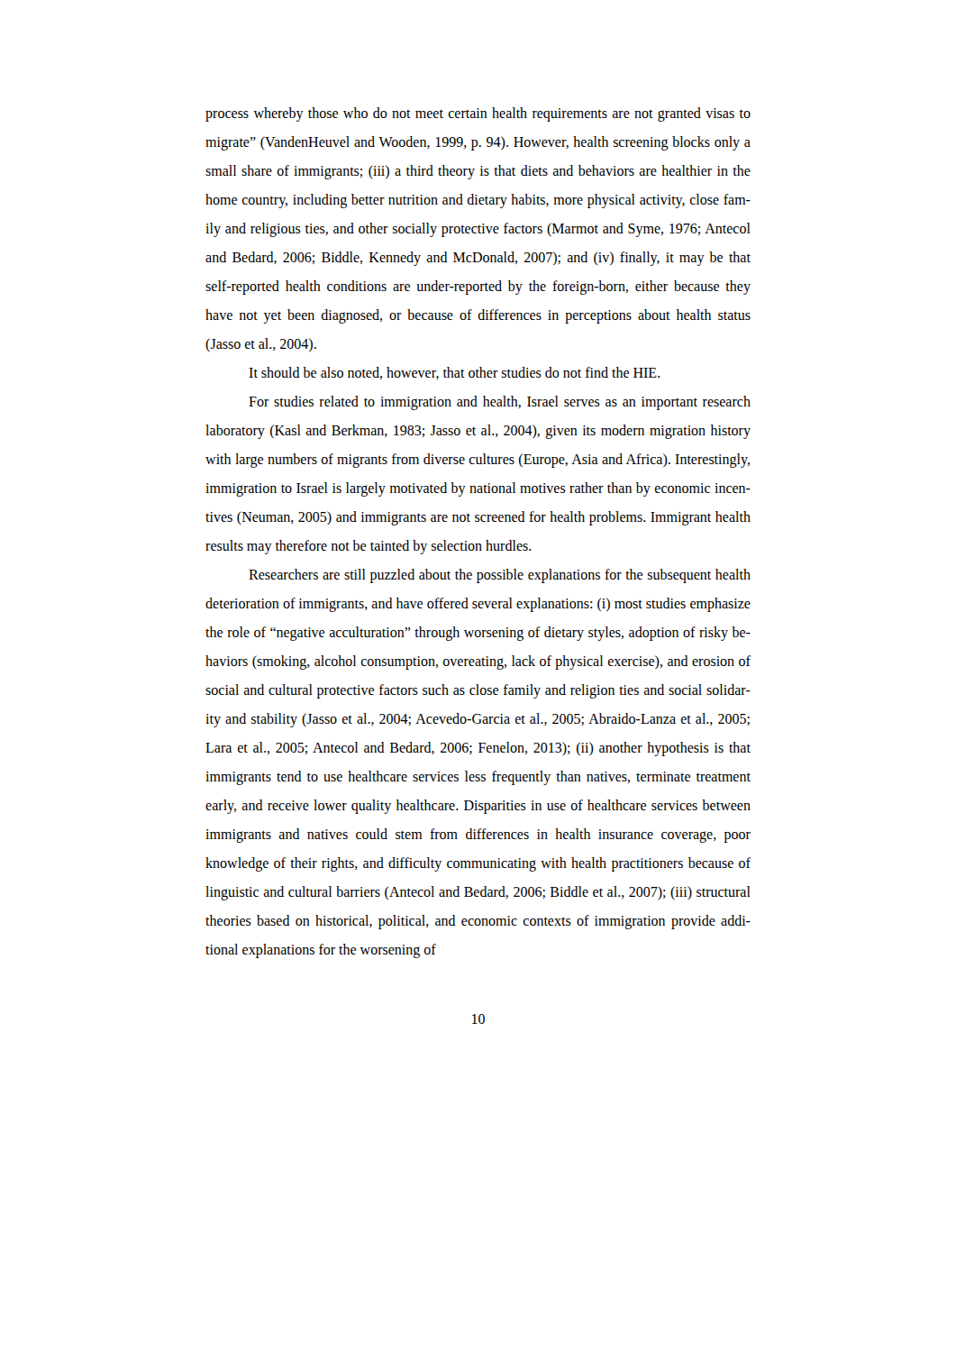process whereby those who do not meet certain health requirements are not granted visas to migrate” (VandenHeuvel and Wooden, 1999, p. 94). However, health screening blocks only a small share of immigrants; (iii) a third theory is that diets and behaviors are healthier in the home country, including better nutrition and dietary habits, more physical activity, close family and religious ties, and other socially protective factors (Marmot and Syme, 1976; Antecol and Bedard, 2006; Biddle, Kennedy and McDonald, 2007); and (iv) finally, it may be that self-reported health conditions are under-reported by the foreign-born, either because they have not yet been diagnosed, or because of differences in perceptions about health status (Jasso et al., 2004).
It should be also noted, however, that other studies do not find the HIE.
For studies related to immigration and health, Israel serves as an important research laboratory (Kasl and Berkman, 1983; Jasso et al., 2004), given its modern migration history with large numbers of migrants from diverse cultures (Europe, Asia and Africa). Interestingly, immigration to Israel is largely motivated by national motives rather than by economic incentives (Neuman, 2005) and immigrants are not screened for health problems. Immigrant health results may therefore not be tainted by selection hurdles.
Researchers are still puzzled about the possible explanations for the subsequent health deterioration of immigrants, and have offered several explanations: (i) most studies emphasize the role of “negative acculturation” through worsening of dietary styles, adoption of risky behaviors (smoking, alcohol consumption, overeating, lack of physical exercise), and erosion of social and cultural protective factors such as close family and religion ties and social solidarity and stability (Jasso et al., 2004; Acevedo-Garcia et al., 2005; Abraido-Lanza et al., 2005; Lara et al., 2005; Antecol and Bedard, 2006; Fenelon, 2013); (ii) another hypothesis is that immigrants tend to use healthcare services less frequently than natives, terminate treatment early, and receive lower quality healthcare. Disparities in use of healthcare services between immigrants and natives could stem from differences in health insurance coverage, poor knowledge of their rights, and difficulty communicating with health practitioners because of linguistic and cultural barriers (Antecol and Bedard, 2006; Biddle et al., 2007); (iii) structural theories based on historical, political, and economic contexts of immigration provide additional explanations for the worsening of
10